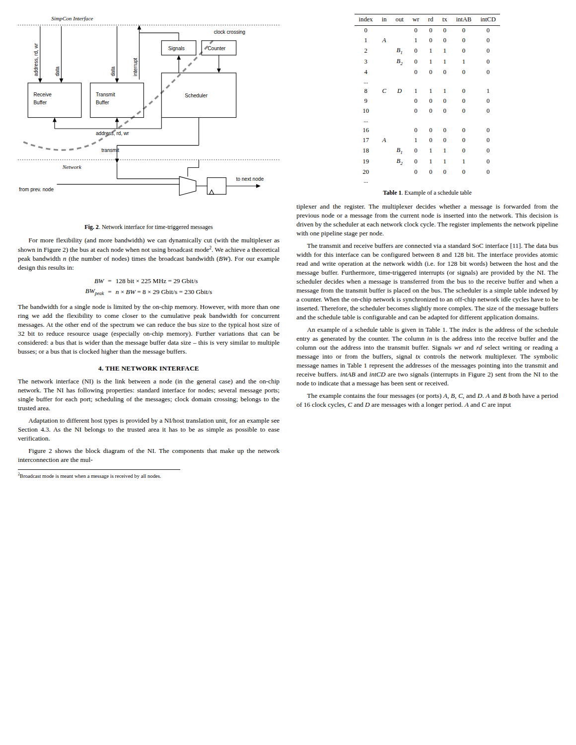SimpCon Interface clock crossing address, rd, wr data data interrupt Signals Counter Receive Buffer Transmit Buffer Scheduler address, rd, wr transmit Network from prev. node to next node
Fig. 2. Network interface for time-triggered messages
For more flexibility (and more bandwidth) we can dynamically cut (with the multiplexer as shown in Figure 2) the bus at each node when not using broadcast mode2. We achieve a theoretical peak bandwidth n (the number of nodes) times the broadcast bandwidth (BW). For our example design this results in:
| BW | = | 128 bit × 225 MHz = 29 Gbit/s |
| BW peak | = | n × BW = 8 × 29 Gbit/s = 230 Gbit/s |
The bandwidth for a single node is limited by the on-chip memory. However, with more than one ring we add the flexibility to come closer to the cumulative peak bandwidth for concurrent messages. At the other end of the spectrum we can reduce the bus size to the typical host size of 32 bit to reduce resource usage (especially on-chip memory). Further variations that can be considered: a bus that is wider than the message buffer data size – this is very similar to multiple busses; or a bus that is clocked higher than the message buffers.
4. THE NETWORK INTERFACE
The network interface (NI) is the link between a node (in the general case) and the on-chip network. The NI has following properties: standard interface for nodes; several message ports; single buffer for each port; scheduling of the messages; clock domain crossing; belongs to the trusted area.
Adaptation to different host types is provided by a NI/host translation unit, for an example see Section 4.3. As the NI belongs to the trusted area it has to be as simple as possible to ease verification.
Figure 2 shows the block diagram of the NI. The components that make up the network interconnection are the mul-
2Broadcast mode is meant when a message is received by all nodes.
| index | in | out | wr | rd | tx | intAB | intCD |
| --- | --- | --- | --- | --- | --- | --- | --- |
| 0 | | | 0 | 0 | 0 | 0 | 0 |
| 1 | A | | 1 | 0 | 0 | 0 | 0 |
| 2 | | B 1 | 0 | 1 | 1 | 0 | 0 |
| 3 | | B 2 | 0 | 1 | 1 | 1 | 0 |
| 4 | | | 0 | 0 | 0 | 0 | 0 |
| ... | | | | | | | |
| 8 | C | D | 1 | 1 | 1 | 0 | 1 |
| 9 | | | 0 | 0 | 0 | 0 | 0 |
| 10 | | | 0 | 0 | 0 | 0 | 0 |
| ... | | | | | | | |
| 16 | | | 0 | 0 | 0 | 0 | 0 |
| 17 | A | | 1 | 0 | 0 | 0 | 0 |
| 18 | | B 1 | 0 | 1 | 1 | 0 | 0 |
| 19 | | B 2 | 0 | 1 | 1 | 1 | 0 |
| 20 | | | 0 | 0 | 0 | 0 | 0 |
| ... | | | | | | | |
Table 1. Example of a schedule table
tiplexer and the register. The multiplexer decides whether a message is forwarded from the previous node or a message from the current node is inserted into the network. This decision is driven by the scheduler at each network clock cycle. The register implements the network pipeline with one pipeline stage per node.
The transmit and receive buffers are connected via a standard SoC interface [11]. The data bus width for this interface can be configured between 8 and 128 bit. The interface provides atomic read and write operation at the network width (i.e. for 128 bit words) between the host and the message buffer. Furthermore, time-triggered interrupts (or signals) are provided by the NI. The scheduler decides when a message is transferred from the bus to the receive buffer and when a message from the transmit buffer is placed on the bus. The scheduler is a simple table indexed by a counter. When the on-chip network is synchronized to an off-chip network idle cycles have to be inserted. Therefore, the scheduler becomes slightly more complex. The size of the message buffers and the schedule table is configurable and can be adapted for different application domains.
An example of a schedule table is given in Table 1. The index is the address of the schedule entry as generated by the counter. The column in is the address into the receive buffer and the column out the address into the transmit buffer. Signals wr and rd select writing or reading a message into or from the buffers, signal tx controls the network multiplexer. The symbolic message names in Table 1 represent the addresses of the messages pointing into the transmit and receive buffers. intAB and intCD are two signals (interrupts in Figure 2) sent from the NI to the node to indicate that a message has been sent or received.
The example contains the four messages (or ports) A, B, C, and D. A and B both have a period of 16 clock cycles, C and D are messages with a longer period. A and C are input